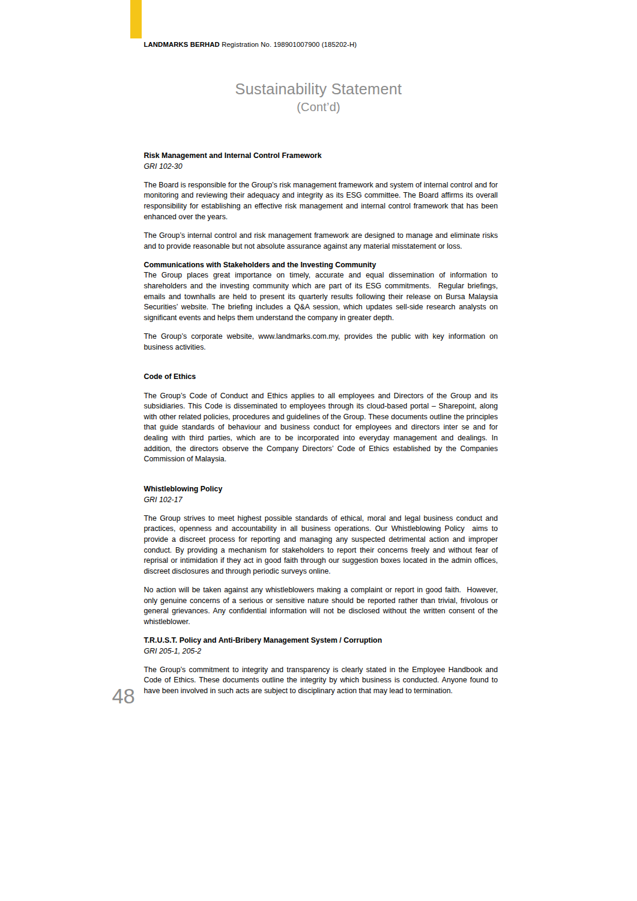LANDMARKS BERHAD Registration No. 198901007900 (185202-H)
Sustainability Statement
(Cont’d)
Risk Management and Internal Control Framework
GRI 102-30
The Board is responsible for the Group’s risk management framework and system of internal control and for monitoring and reviewing their adequacy and integrity as its ESG committee. The Board affirms its overall responsibility for establishing an effective risk management and internal control framework that has been enhanced over the years.
The Group’s internal control and risk management framework are designed to manage and eliminate risks and to provide reasonable but not absolute assurance against any material misstatement or loss.
Communications with Stakeholders and the Investing Community
The Group places great importance on timely, accurate and equal dissemination of information to shareholders and the investing community which are part of its ESG commitments. Regular briefings, emails and townhalls are held to present its quarterly results following their release on Bursa Malaysia Securities’ website. The briefing includes a Q&A session, which updates sell-side research analysts on significant events and helps them understand the company in greater depth.
The Group’s corporate website, www.landmarks.com.my, provides the public with key information on business activities.
Code of Ethics
The Group’s Code of Conduct and Ethics applies to all employees and Directors of the Group and its subsidiaries. This Code is disseminated to employees through its cloud-based portal – Sharepoint, along with other related policies, procedures and guidelines of the Group. These documents outline the principles that guide standards of behaviour and business conduct for employees and directors inter se and for dealing with third parties, which are to be incorporated into everyday management and dealings. In addition, the directors observe the Company Directors’ Code of Ethics established by the Companies Commission of Malaysia.
Whistleblowing Policy
GRI 102-17
The Group strives to meet highest possible standards of ethical, moral and legal business conduct and practices, openness and accountability in all business operations. Our Whistleblowing Policy aims to provide a discreet process for reporting and managing any suspected detrimental action and improper conduct. By providing a mechanism for stakeholders to report their concerns freely and without fear of reprisal or intimidation if they act in good faith through our suggestion boxes located in the admin offices, discreet disclosures and through periodic surveys online.
No action will be taken against any whistleblowers making a complaint or report in good faith. However, only genuine concerns of a serious or sensitive nature should be reported rather than trivial, frivolous or general grievances. Any confidential information will not be disclosed without the written consent of the whistleblower.
T.R.U.S.T. Policy and Anti-Bribery Management System / Corruption
GRI 205-1, 205-2
The Group’s commitment to integrity and transparency is clearly stated in the Employee Handbook and Code of Ethics. These documents outline the integrity by which business is conducted. Anyone found to have been involved in such acts are subject to disciplinary action that may lead to termination.
48